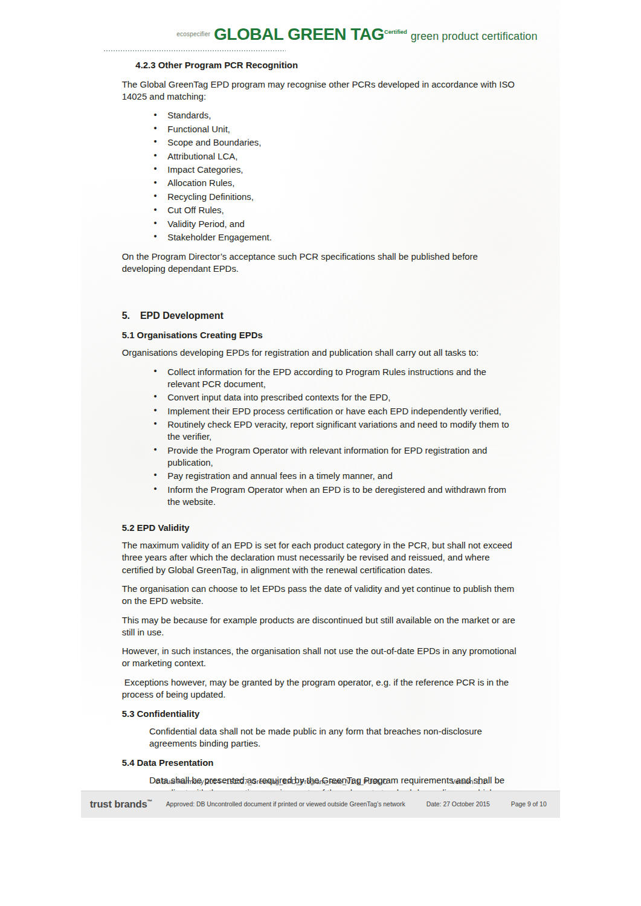ecospecifier GLOBAL GREEN TAGCertified green product certification
4.2.3 Other Program PCR Recognition
The Global GreenTag EPD program may recognise other PCRs developed in accordance with ISO 14025 and matching:
Standards,
Functional Unit,
Scope and Boundaries,
Attributional LCA,
Impact Categories,
Allocation Rules,
Recycling Definitions,
Cut Off Rules,
Validity Period, and
Stakeholder Engagement.
On the Program Director’s acceptance such PCR specifications shall be published before developing dependant EPDs.
5. EPD Development
5.1 Organisations Creating EPDs
Organisations developing EPDs for registration and publication shall carry out all tasks to:
Collect information for the EPD according to Program Rules instructions and the relevant PCR document,
Convert input data into prescribed contexts for the EPD,
Implement their EPD process certification or have each EPD independently verified,
Routinely check EPD veracity, report significant variations and need to modify them to the verifier,
Provide the Program Operator with relevant information for EPD registration and publication,
Pay registration and annual fees in a timely manner, and
Inform the Program Operator when an EPD is to be deregistered and withdrawn from the website.
5.2 EPD Validity
The maximum validity of an EPD is set for each product category in the PCR, but shall not exceed three years after which the declaration must necessarily be revised and reissued, and where certified by Global GreenTag, in alignment with the renewal certification dates.
The organisation can choose to let EPDs pass the date of validity and yet continue to publish them on the EPD website.
This may be because for example products are discontinued but still available on the market or are still in use.
However, in such instances, the organisation shall not use the out-of-date EPDs in any promotional or marketing context.
Exceptions however, may be granted by the program operator, e.g. if the reference PCR is in the process of being updated.
5.3 Confidentiality
Confidential data shall not be made public in any form that breaches non-disclosure agreements binding parties.
5.4 Data Presentation
Data shall be presented as required by the GreenTag Program requirements and shall be compliant with the reporting requirements of the relevant standard depending on which standard the EPD is declaring against i.e., ISO 14025, ISO 21930 or EN15804.
© Dual Harmony 2014 –151027_Greentag_EPD_Program_Rule_V1.1_PUBLIC Version: 1.1
trust brands™
Approved: DB Uncontrolled document if printed or viewed outside GreenTag’s network Date: 27 October 2015 Page 9 of 10